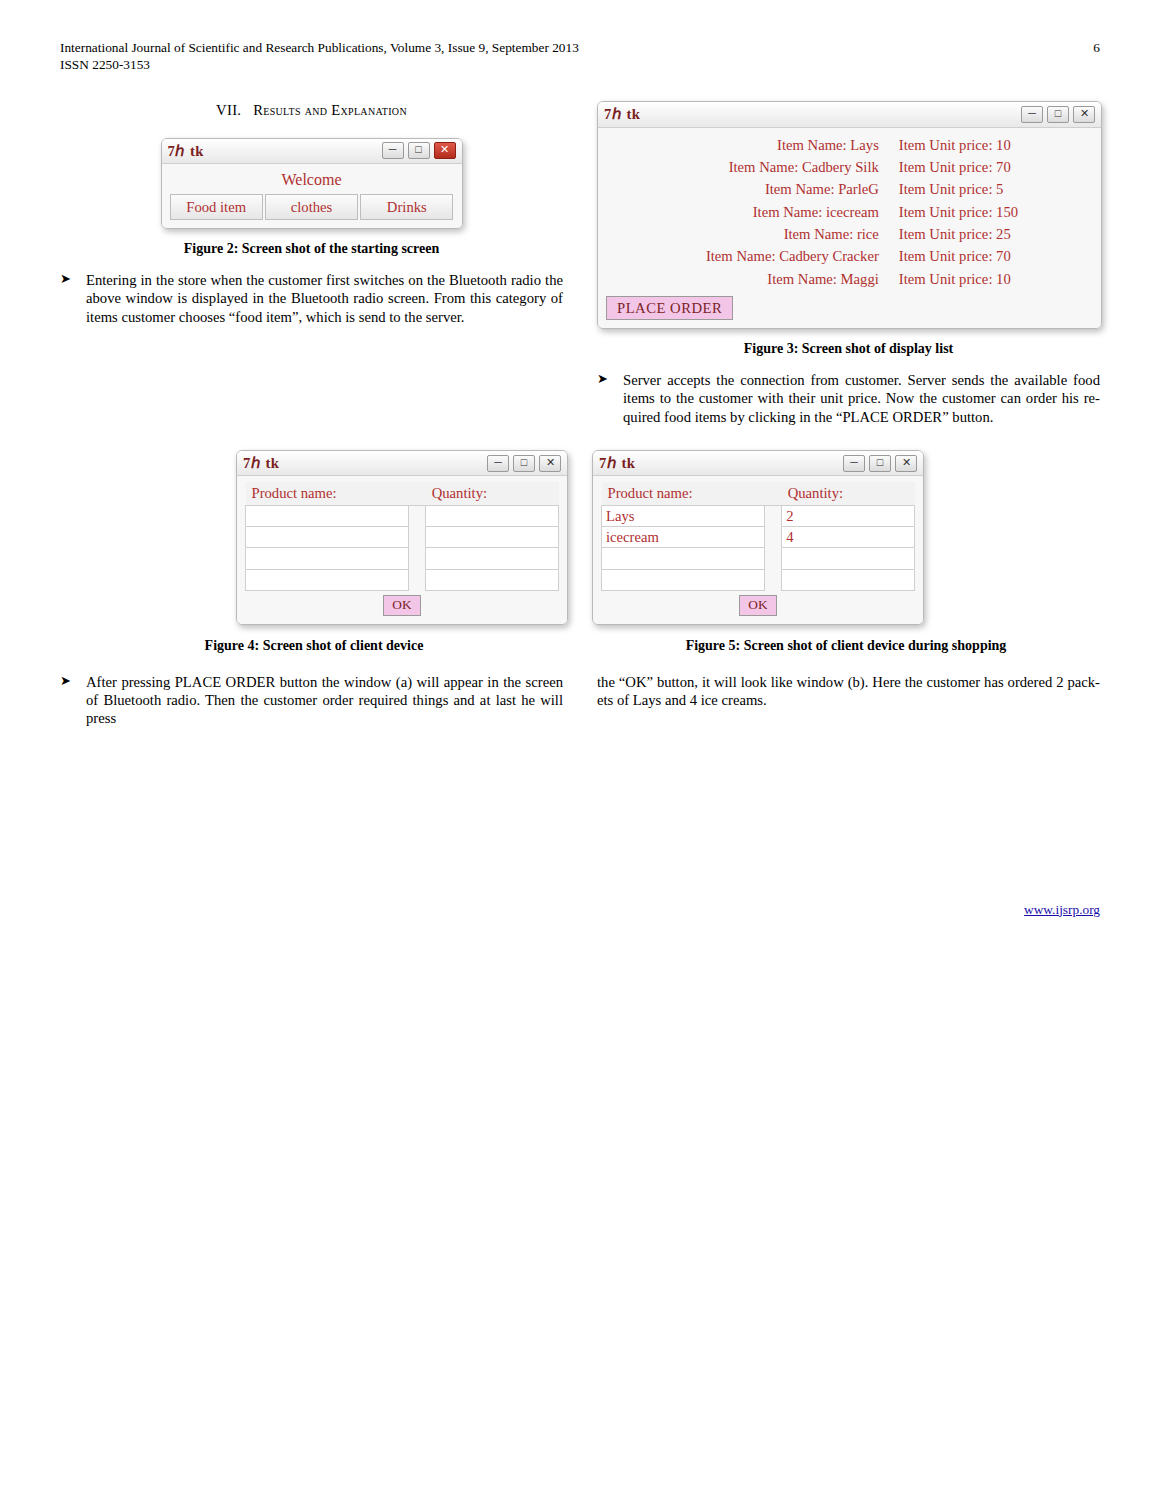International Journal of Scientific and Research Publications, Volume 3, Issue 9, September 2013
ISSN 2250-3153
6
VII. Results and Explanation
7ℎ tk ─ □ ✕
Welcome
Food item
clothes
Drinks
Figure 2: Screen shot of the starting screen
Entering in the store when the customer first switches on the Bluetooth radio the above window is displayed in the Bluetooth radio screen. From this category of items customer chooses “food item”, which is send to the server.
7ℎ tk ─ □ ✕
| Item Name: Lays | Item Unit price: 10 |
| Item Name: Cadbery Silk | Item Unit price: 70 |
| Item Name: ParleG | Item Unit price: 5 |
| Item Name: icecream | Item Unit price: 150 |
| Item Name: rice | Item Unit price: 25 |
| Item Name: Cadbery Cracker | Item Unit price: 70 |
| Item Name: Maggi | Item Unit price: 10 |
PLACE ORDER
Figure 3: Screen shot of display list
Server accepts the connection from customer. Server sends the available food items to the customer with their unit price. Now the customer can order his required food items by clicking in the “PLACE ORDER” button.
7ℎ tk ─ □ ✕
| Product name: | | Quantity: |
| --- | --- | --- |
OK
7ℎ tk ─ □ ✕
| Product name: | | Quantity: |
| --- | --- | --- |
| Lays | | 2 |
| icecream | | 4 |
OK
Figure 4: Screen shot of client device
Figure 5: Screen shot of client device during shopping
After pressing PLACE ORDER button the window (a) will appear in the screen of Bluetooth radio. Then the customer order required things and at last he will press
the “OK” button, it will look like window (b). Here the customer has ordered 2 packets of Lays and 4 ice creams.
www.ijsrp.org